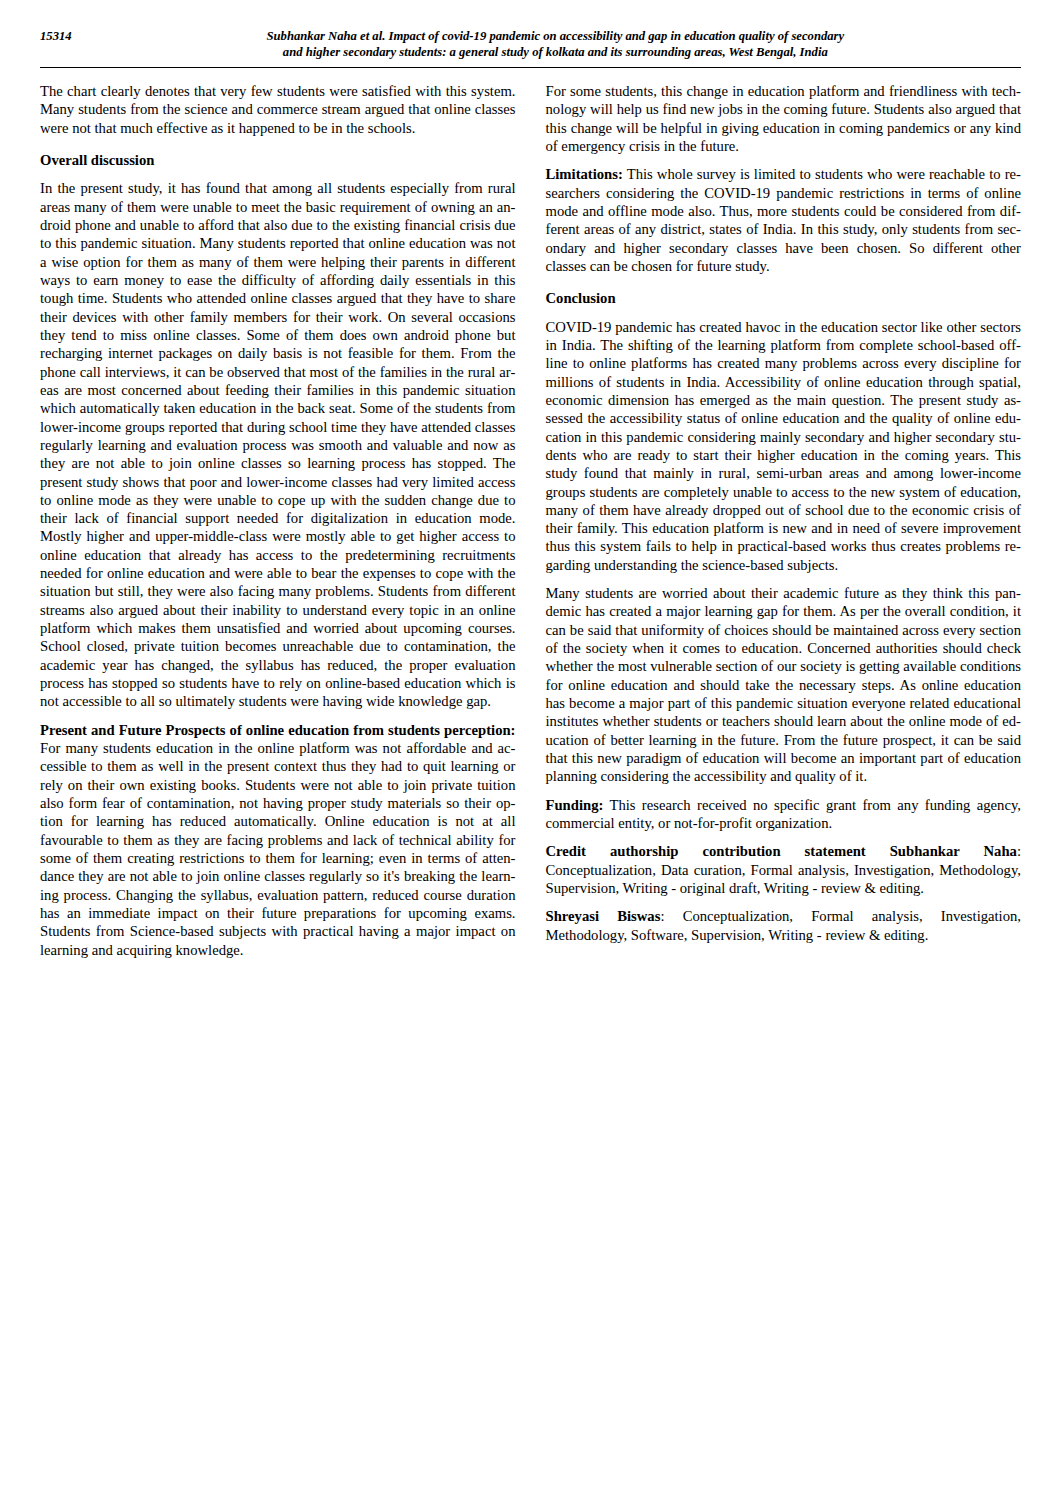15314
Subhankar Naha et al. Impact of covid-19 pandemic on accessibility and gap in education quality of secondary
and higher secondary students: a general study of kolkata and its surrounding areas, West Bengal, India
The chart clearly denotes that very few students were satisfied with this system. Many students from the science and commerce stream argued that online classes were not that much effective as it happened to be in the schools.
Overall discussion
In the present study, it has found that among all students especially from rural areas many of them were unable to meet the basic requirement of owning an android phone and unable to afford that also due to the existing financial crisis due to this pandemic situation. Many students reported that online education was not a wise option for them as many of them were helping their parents in different ways to earn money to ease the difficulty of affording daily essentials in this tough time. Students who attended online classes argued that they have to share their devices with other family members for their work. On several occasions they tend to miss online classes. Some of them does own android phone but recharging internet packages on daily basis is not feasible for them. From the phone call interviews, it can be observed that most of the families in the rural areas are most concerned about feeding their families in this pandemic situation which automatically taken education in the back seat. Some of the students from lower-income groups reported that during school time they have attended classes regularly learning and evaluation process was smooth and valuable and now as they are not able to join online classes so learning process has stopped. The present study shows that poor and lower-income classes had very limited access to online mode as they were unable to cope up with the sudden change due to their lack of financial support needed for digitalization in education mode. Mostly higher and upper-middle-class were mostly able to get higher access to online education that already has access to the predetermining recruitments needed for online education and were able to bear the expenses to cope with the situation but still, they were also facing many problems. Students from different streams also argued about their inability to understand every topic in an online platform which makes them unsatisfied and worried about upcoming courses. School closed, private tuition becomes unreachable due to contamination, the academic year has changed, the syllabus has reduced, the proper evaluation process has stopped so students have to rely on online-based education which is not accessible to all so ultimately students were having wide knowledge gap.
Present and Future Prospects of online education from students perception: For many students education in the online platform was not affordable and accessible to them as well in the present context thus they had to quit learning or rely on their own existing books. Students were not able to join private tuition also form fear of contamination, not having proper study materials so their option for learning has reduced automatically. Online education is not at all favourable to them as they are facing problems and lack of technical ability for some of them creating restrictions to them for learning; even in terms of attendance they are not able to join online classes regularly so it's breaking the learning process. Changing the syllabus, evaluation pattern, reduced course duration has an immediate impact on their future preparations for upcoming exams. Students from Science-based subjects with practical having a major impact on learning and acquiring knowledge.
For some students, this change in education platform and friendliness with technology will help us find new jobs in the coming future. Students also argued that this change will be helpful in giving education in coming pandemics or any kind of emergency crisis in the future.
Limitations: This whole survey is limited to students who were reachable to researchers considering the COVID-19 pandemic restrictions in terms of online mode and offline mode also. Thus, more students could be considered from different areas of any district, states of India. In this study, only students from secondary and higher secondary classes have been chosen. So different other classes can be chosen for future study.
Conclusion
COVID-19 pandemic has created havoc in the education sector like other sectors in India. The shifting of the learning platform from complete school-based offline to online platforms has created many problems across every discipline for millions of students in India. Accessibility of online education through spatial, economic dimension has emerged as the main question. The present study assessed the accessibility status of online education and the quality of online education in this pandemic considering mainly secondary and higher secondary students who are ready to start their higher education in the coming years. This study found that mainly in rural, semi-urban areas and among lower-income groups students are completely unable to access to the new system of education, many of them have already dropped out of school due to the economic crisis of their family. This education platform is new and in need of severe improvement thus this system fails to help in practical-based works thus creates problems regarding understanding the science-based subjects.
Many students are worried about their academic future as they think this pandemic has created a major learning gap for them. As per the overall condition, it can be said that uniformity of choices should be maintained across every section of the society when it comes to education. Concerned authorities should check whether the most vulnerable section of our society is getting available conditions for online education and should take the necessary steps. As online education has become a major part of this pandemic situation everyone related educational institutes whether students or teachers should learn about the online mode of education of better learning in the future. From the future prospect, it can be said that this new paradigm of education will become an important part of education planning considering the accessibility and quality of it.
Funding: This research received no specific grant from any funding agency, commercial entity, or not-for-profit organization.
Credit authorship contribution statement Subhankar Naha: Conceptualization, Data curation, Formal analysis, Investigation, Methodology, Supervision, Writing - original draft, Writing - review & editing.
Shreyasi Biswas: Conceptualization, Formal analysis, Investigation, Methodology, Software, Supervision, Writing - review & editing.